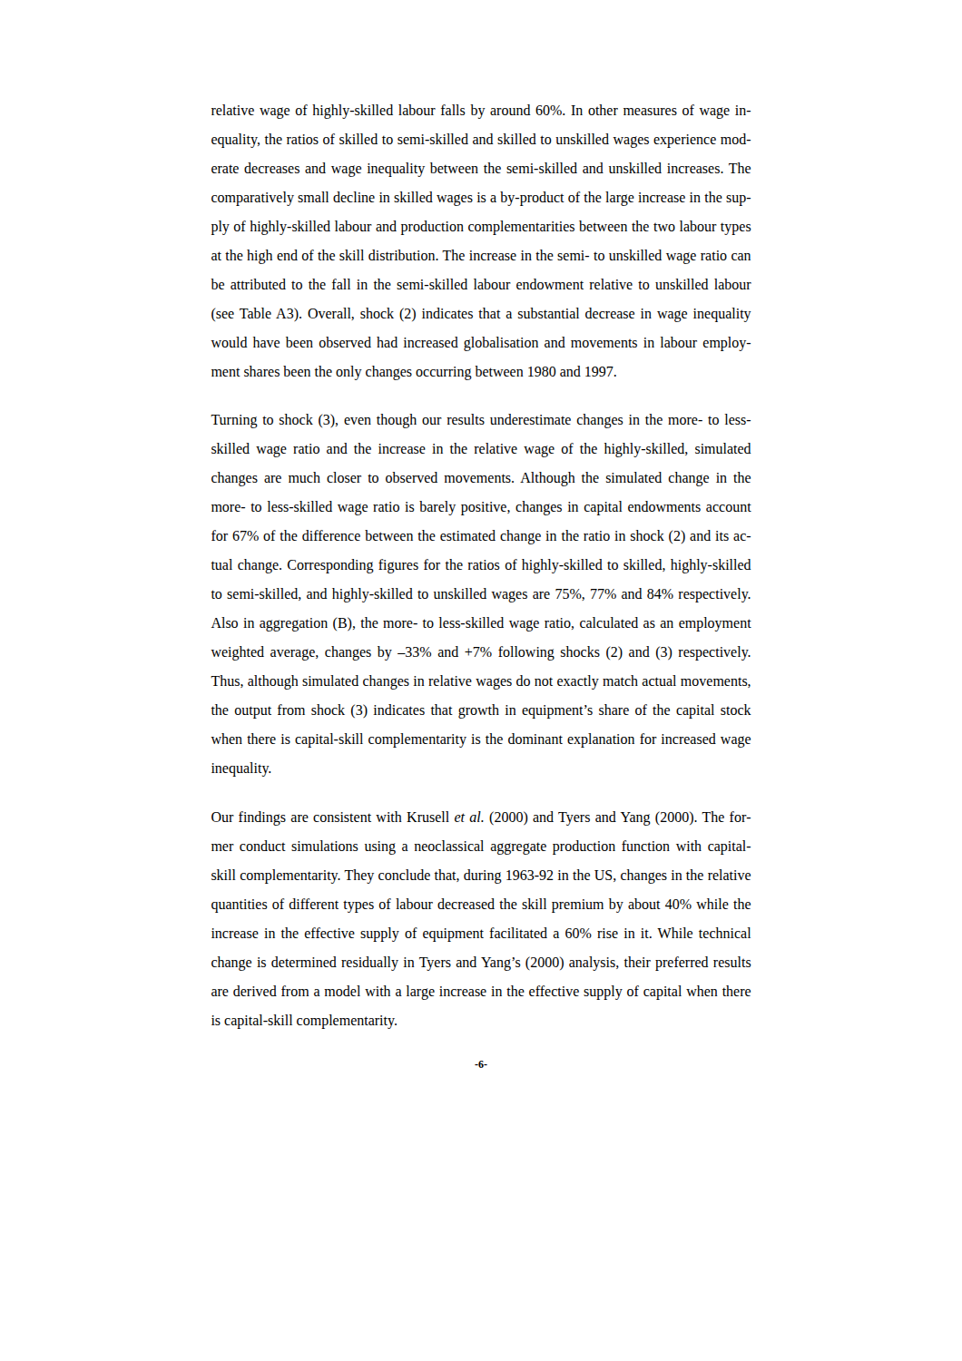relative wage of highly-skilled labour falls by around 60%. In other measures of wage inequality, the ratios of skilled to semi-skilled and skilled to unskilled wages experience moderate decreases and wage inequality between the semi-skilled and unskilled increases. The comparatively small decline in skilled wages is a by-product of the large increase in the supply of highly-skilled labour and production complementarities between the two labour types at the high end of the skill distribution. The increase in the semi- to unskilled wage ratio can be attributed to the fall in the semi-skilled labour endowment relative to unskilled labour (see Table A3). Overall, shock (2) indicates that a substantial decrease in wage inequality would have been observed had increased globalisation and movements in labour employment shares been the only changes occurring between 1980 and 1997.
Turning to shock (3), even though our results underestimate changes in the more- to less-skilled wage ratio and the increase in the relative wage of the highly-skilled, simulated changes are much closer to observed movements. Although the simulated change in the more- to less-skilled wage ratio is barely positive, changes in capital endowments account for 67% of the difference between the estimated change in the ratio in shock (2) and its actual change. Corresponding figures for the ratios of highly-skilled to skilled, highly-skilled to semi-skilled, and highly-skilled to unskilled wages are 75%, 77% and 84% respectively. Also in aggregation (B), the more- to less-skilled wage ratio, calculated as an employment weighted average, changes by –33% and +7% following shocks (2) and (3) respectively. Thus, although simulated changes in relative wages do not exactly match actual movements, the output from shock (3) indicates that growth in equipment’s share of the capital stock when there is capital-skill complementarity is the dominant explanation for increased wage inequality.
Our findings are consistent with Krusell et al. (2000) and Tyers and Yang (2000). The former conduct simulations using a neoclassical aggregate production function with capital-skill complementarity. They conclude that, during 1963-92 in the US, changes in the relative quantities of different types of labour decreased the skill premium by about 40% while the increase in the effective supply of equipment facilitated a 60% rise in it. While technical change is determined residually in Tyers and Yang’s (2000) analysis, their preferred results are derived from a model with a large increase in the effective supply of capital when there is capital-skill complementarity.
-6-